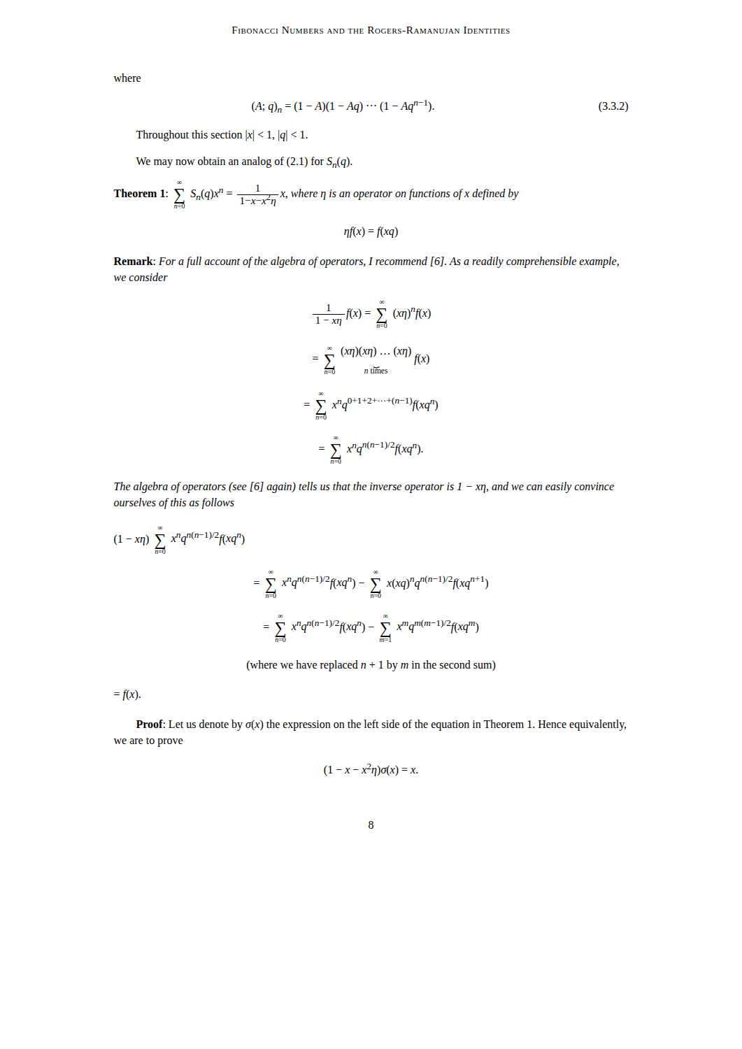Fibonacci Numbers and the Rogers-Ramanujan Identities
where
(A; q)n = (1 − A)(1 − Aq) ··· (1 − Aqn−1).
(3.3.2)
Throughout this section |x| < 1, |q| < 1.
We may now obtain an analog of (2.1) for Sn(q).
Theorem 1: ∞∑n=0 Sn(q)xn = 11−x−x2η x, where η is an operator on functions of x defined by
ηf(x) = f(xq)
Remark: For a full account of the algebra of operators, I recommend [6]. As a readily comprehensible example, we consider
11 − xη f(x) = ∞∑n=0 (xη)nf(x)
= ∞∑n=0 (xη)(xη) … (xη) ⏟ n times f(x)
= ∞∑n=0 xnq0+1+2+···+(n−1)f(xqn)
= ∞∑n=0 xnqn(n−1)/2f(xqn).
The algebra of operators (see [6] again) tells us that the inverse operator is 1 − xη, and we can easily convince ourselves of this as follows
(1 − xη) ∞∑n=0 xnqn(n−1)/2f(xqn)
= ∞∑n=0 xnqn(n−1)/2f(xqn) − ∞∑n=0 x(xq)nqn(n−1)/2f(xqn+1)
= ∞∑n=0 xnqn(n−1)/2f(xqn) − ∞∑m=1 xmqm(m−1)/2f(xqm)
(where we have replaced n + 1 by m in the second sum)
= f(x).
Proof: Let us denote by σ(x) the expression on the left side of the equation in Theorem 1. Hence equivalently, we are to prove
(1 − x − x2η)σ(x) = x.
8